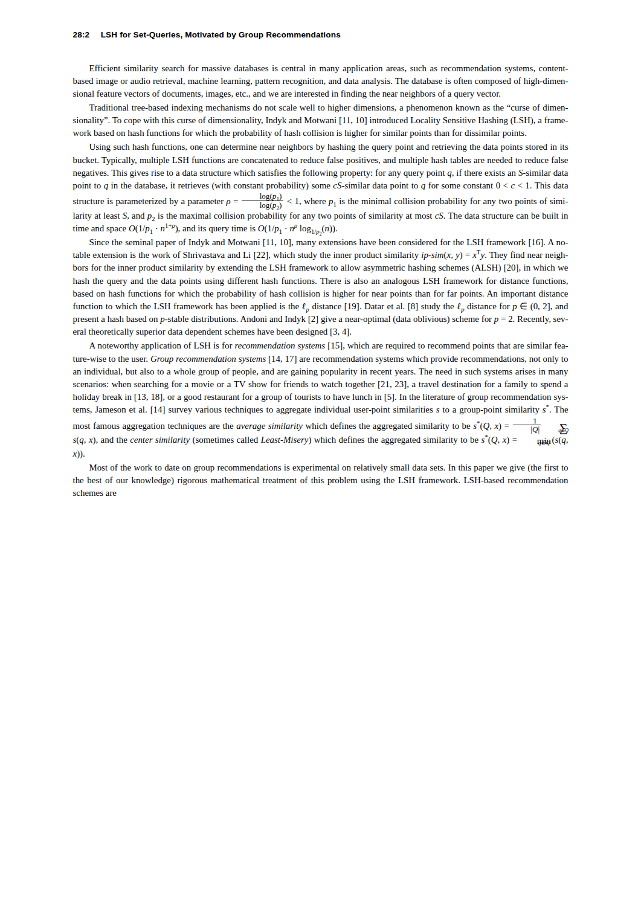28:2 LSH for Set-Queries, Motivated by Group Recommendations
Efficient similarity search for massive databases is central in many application areas, such as recommendation systems, content-based image or audio retrieval, machine learning, pattern recognition, and data analysis. The database is often composed of high-dimensional feature vectors of documents, images, etc., and we are interested in finding the near neighbors of a query vector.
Traditional tree-based indexing mechanisms do not scale well to higher dimensions, a phenomenon known as the “curse of dimensionality”. To cope with this curse of dimensionality, Indyk and Motwani [11, 10] introduced Locality Sensitive Hashing (LSH), a framework based on hash functions for which the probability of hash collision is higher for similar points than for dissimilar points.
Using such hash functions, one can determine near neighbors by hashing the query point and retrieving the data points stored in its bucket. Typically, multiple LSH functions are concatenated to reduce false positives, and multiple hash tables are needed to reduce false negatives. This gives rise to a data structure which satisfies the following property: for any query point q, if there exists an S-similar data point to q in the database, it retrieves (with constant probability) some cS-similar data point to q for some constant 0 < c < 1. This data structure is parameterized by a parameter ρ = log(p1) log(p2) < 1, where p1 is the minimal collision probability for any two points of similarity at least S, and p2 is the maximal collision probability for any two points of similarity at most cS. The data structure can be built in time and space O(1/p1 · n1+ρ), and its query time is O(1/p1 · nρ log1/p2(n)).
Since the seminal paper of Indyk and Motwani [11, 10], many extensions have been considered for the LSH framework [16]. A notable extension is the work of Shrivastava and Li [22], which study the inner product similarity ip-sim(x, y) = xTy. They find near neighbors for the inner product similarity by extending the LSH framework to allow asymmetric hashing schemes (ALSH) [20], in which we hash the query and the data points using different hash functions. There is also an analogous LSH framework for distance functions, based on hash functions for which the probability of hash collision is higher for near points than for far points. An important distance function to which the LSH framework has been applied is the ℓp distance [19]. Datar et al. [8] study the ℓp distance for p ∈ (0, 2], and present a hash based on p-stable distributions. Andoni and Indyk [2] give a near-optimal (data oblivious) scheme for p = 2. Recently, several theoretically superior data dependent schemes have been designed [3, 4].
A noteworthy application of LSH is for recommendation systems [15], which are required to recommend points that are similar feature-wise to the user. Group recommendation systems [14, 17] are recommendation systems which provide recommendations, not only to an individual, but also to a whole group of people, and are gaining popularity in recent years. The need in such systems arises in many scenarios: when searching for a movie or a TV show for friends to watch together [21, 23], a travel destination for a family to spend a holiday break in [13, 18], or a good restaurant for a group of tourists to have lunch in [5]. In the literature of group recommendation systems, Jameson et al. [14] survey various techniques to aggregate individual user-point similarities s to a group-point similarity s*. The most famous aggregation techniques are the average similarity which defines the aggregated similarity to be s*(Q, x) = 1|Q|∑q∈Q s(q, x), and the center similarity (sometimes called Least-Misery) which defines the aggregated similarity to be s*(Q, x) = min q∈Q(s(q, x)).
Most of the work to date on group recommendations is experimental on relatively small data sets. In this paper we give (the first to the best of our knowledge) rigorous mathematical treatment of this problem using the LSH framework. LSH-based recommendation schemes are